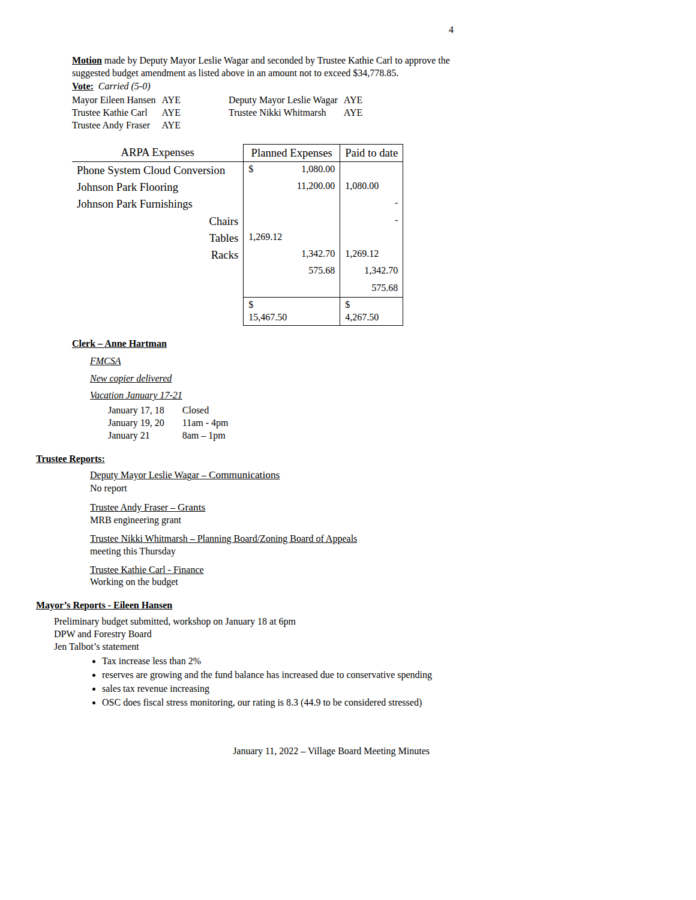4
Motion made by Deputy Mayor Leslie Wagar and seconded by Trustee Kathie Carl to approve the suggested budget amendment as listed above in an amount not to exceed $34,778.85.
Vote: Carried (5-0)
| Mayor Eileen Hansen | AYE | | Deputy Mayor Leslie Wagar | AYE |
| Trustee Kathie Carl | AYE | | Trustee Nikki Whitmarsh | AYE |
| Trustee Andy Fraser | AYE | | | |
| ARPA Expenses | Planned Expenses | Paid to date |
| --- | --- | --- |
| Phone System Cloud Conversion | $ 1,080.00 | |
| Johnson Park Flooring | 11,200.00 | 1,080.00 |
| Johnson Park Furnishings | | - |
| Chairs | | - |
| Tables | 1,269.12 | |
| Racks | 1,342.70 | 1,269.12 |
| | 575.68 | 1,342.70 |
| | | 575.68 |
| | $ 15,467.50 | $ 4,267.50 |
Clerk – Anne Hartman
FMCSA
New copier delivered
Vacation January 17-21
| January 17, 18 | Closed |
| January 19, 20 | 11am - 4pm |
| January 21 | 8am – 1pm |
Trustee Reports:
Deputy Mayor Leslie Wagar – Communications
No report
Trustee Andy Fraser – Grants
MRB engineering grant
Trustee Nikki Whitmarsh – Planning Board/Zoning Board of Appeals
meeting this Thursday
Trustee Kathie Carl - Finance
Working on the budget
Mayor’s Reports - Eileen Hansen
Preliminary budget submitted, workshop on January 18 at 6pm
DPW and Forestry Board
Jen Talbot’s statement
Tax increase less than 2%
reserves are growing and the fund balance has increased due to conservative spending
sales tax revenue increasing
OSC does fiscal stress monitoring, our rating is 8.3 (44.9 to be considered stressed)
January 11, 2022 – Village Board Meeting Minutes